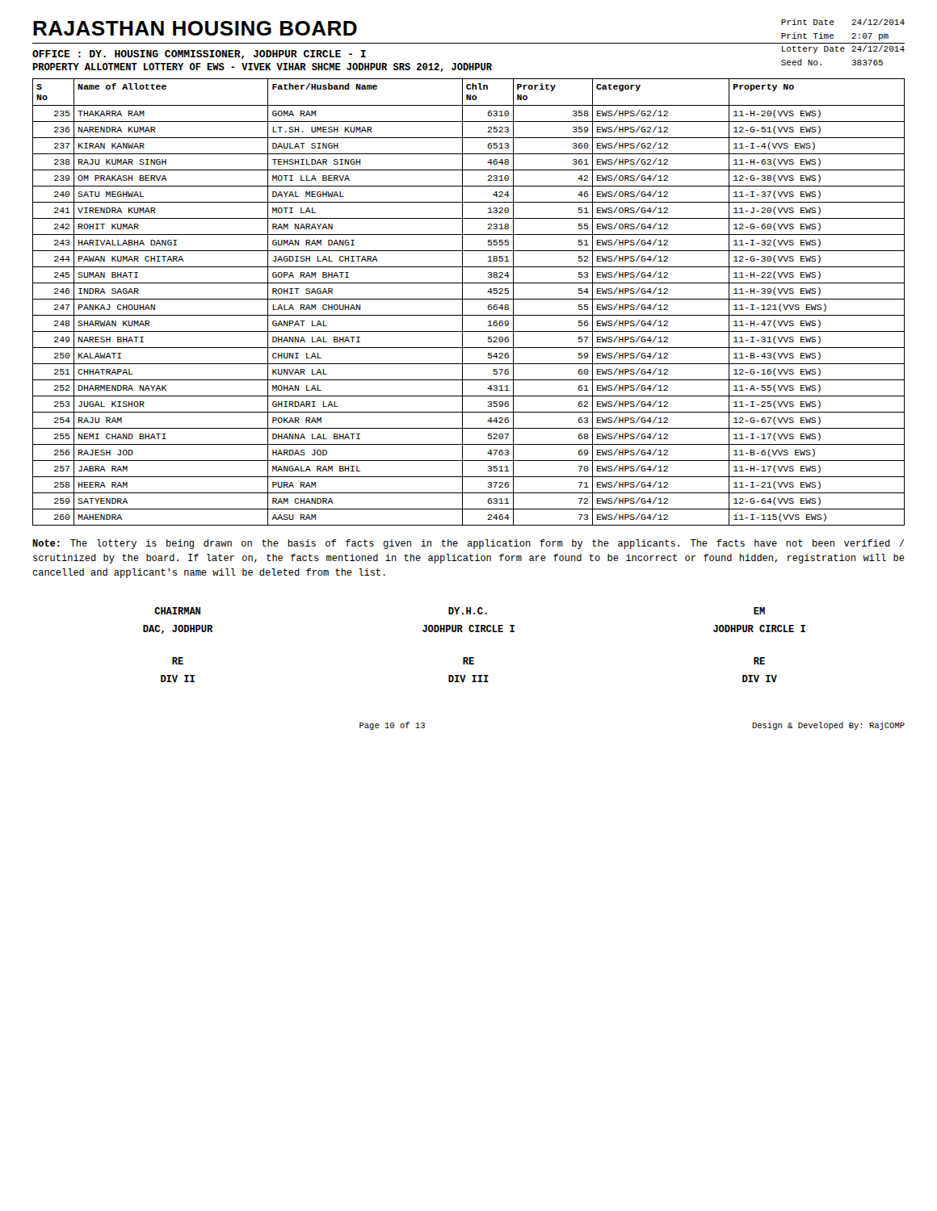RAJASTHAN HOUSING BOARD
| Print Date | 24/12/2014 |
| Print Time | 2:07 pm |
| Lottery Date | 24/12/2014 |
| Seed No. | 383765 |
OFFICE : DY. HOUSING COMMISSIONER, JODHPUR CIRCLE - I
PROPERTY ALLOTMENT LOTTERY OF EWS - VIVEK VIHAR SHCME JODHPUR SRS 2012, JODHPUR
| S No | Name of Allottee | Father/Husband Name | Chln No | Prority No | Category | Property No |
| --- | --- | --- | --- | --- | --- | --- |
| 235 | THAKARRA RAM | GOMA RAM | 6310 | 358 | EWS/HPS/G2/12 | 11-H-20(VVS EWS) |
| 236 | NARENDRA KUMAR | LT.SH. UMESH KUMAR | 2523 | 359 | EWS/HPS/G2/12 | 12-G-51(VVS EWS) |
| 237 | KIRAN KANWAR | DAULAT SINGH | 6513 | 360 | EWS/HPS/G2/12 | 11-I-4(VVS EWS) |
| 238 | RAJU KUMAR SINGH | TEHSHILDAR SINGH | 4648 | 361 | EWS/HPS/G2/12 | 11-H-63(VVS EWS) |
| 239 | OM PRAKASH BERVA | MOTI LLA BERVA | 2310 | 42 | EWS/ORS/G4/12 | 12-G-38(VVS EWS) |
| 240 | SATU MEGHWAL | DAYAL MEGHWAL | 424 | 46 | EWS/ORS/G4/12 | 11-I-37(VVS EWS) |
| 241 | VIRENDRA KUMAR | MOTI LAL | 1320 | 51 | EWS/ORS/G4/12 | 11-J-20(VVS EWS) |
| 242 | ROHIT KUMAR | RAM NARAYAN | 2318 | 55 | EWS/ORS/G4/12 | 12-G-60(VVS EWS) |
| 243 | HARIVALLABHA DANGI | GUMAN RAM DANGI | 5555 | 51 | EWS/HPS/G4/12 | 11-I-32(VVS EWS) |
| 244 | PAWAN KUMAR CHITARA | JAGDISH LAL CHITARA | 1851 | 52 | EWS/HPS/G4/12 | 12-G-30(VVS EWS) |
| 245 | SUMAN BHATI | GOPA RAM BHATI | 3824 | 53 | EWS/HPS/G4/12 | 11-H-22(VVS EWS) |
| 246 | INDRA SAGAR | ROHIT SAGAR | 4525 | 54 | EWS/HPS/G4/12 | 11-H-39(VVS EWS) |
| 247 | PANKAJ CHOUHAN | LALA RAM CHOUHAN | 6648 | 55 | EWS/HPS/G4/12 | 11-I-121(VVS EWS) |
| 248 | SHARWAN KUMAR | GANPAT LAL | 1669 | 56 | EWS/HPS/G4/12 | 11-H-47(VVS EWS) |
| 249 | NARESH BHATI | DHANNA LAL BHATI | 5206 | 57 | EWS/HPS/G4/12 | 11-I-31(VVS EWS) |
| 250 | KALAWATI | CHUNI LAL | 5426 | 59 | EWS/HPS/G4/12 | 11-B-43(VVS EWS) |
| 251 | CHHATRAPAL | KUNVAR LAL | 576 | 60 | EWS/HPS/G4/12 | 12-G-16(VVS EWS) |
| 252 | DHARMENDRA NAYAK | MOHAN LAL | 4311 | 61 | EWS/HPS/G4/12 | 11-A-55(VVS EWS) |
| 253 | JUGAL KISHOR | GHIRDARI LAL | 3596 | 62 | EWS/HPS/G4/12 | 11-I-25(VVS EWS) |
| 254 | RAJU RAM | POKAR RAM | 4426 | 63 | EWS/HPS/G4/12 | 12-G-67(VVS EWS) |
| 255 | NEMI CHAND BHATI | DHANNA LAL BHATI | 5207 | 68 | EWS/HPS/G4/12 | 11-I-17(VVS EWS) |
| 256 | RAJESH JOD | HARDAS JOD | 4763 | 69 | EWS/HPS/G4/12 | 11-B-6(VVS EWS) |
| 257 | JABRA RAM | MANGALA RAM BHIL | 3511 | 70 | EWS/HPS/G4/12 | 11-H-17(VVS EWS) |
| 258 | HEERA RAM | PURA RAM | 3726 | 71 | EWS/HPS/G4/12 | 11-I-21(VVS EWS) |
| 259 | SATYENDRA | RAM CHANDRA | 6311 | 72 | EWS/HPS/G4/12 | 12-G-64(VVS EWS) |
| 260 | MAHENDRA | AASU RAM | 2464 | 73 | EWS/HPS/G4/12 | 11-I-115(VVS EWS) |
Note: The lottery is being drawn on the basis of facts given in the application form by the applicants. The facts have not been verified / scrutinized by the board. If later on, the facts mentioned in the application form are found to be incorrect or found hidden, registration will be cancelled and applicant's name will be deleted from the list.
| CHAIRMAN | DY.H.C. | EM |
| DAC, JODHPUR | JODHPUR CIRCLE I | JODHPUR CIRCLE I |
| RE | RE | RE |
| DIV II | DIV III | DIV IV |
Page 10 of 13
Design & Developed By: RajCOMP